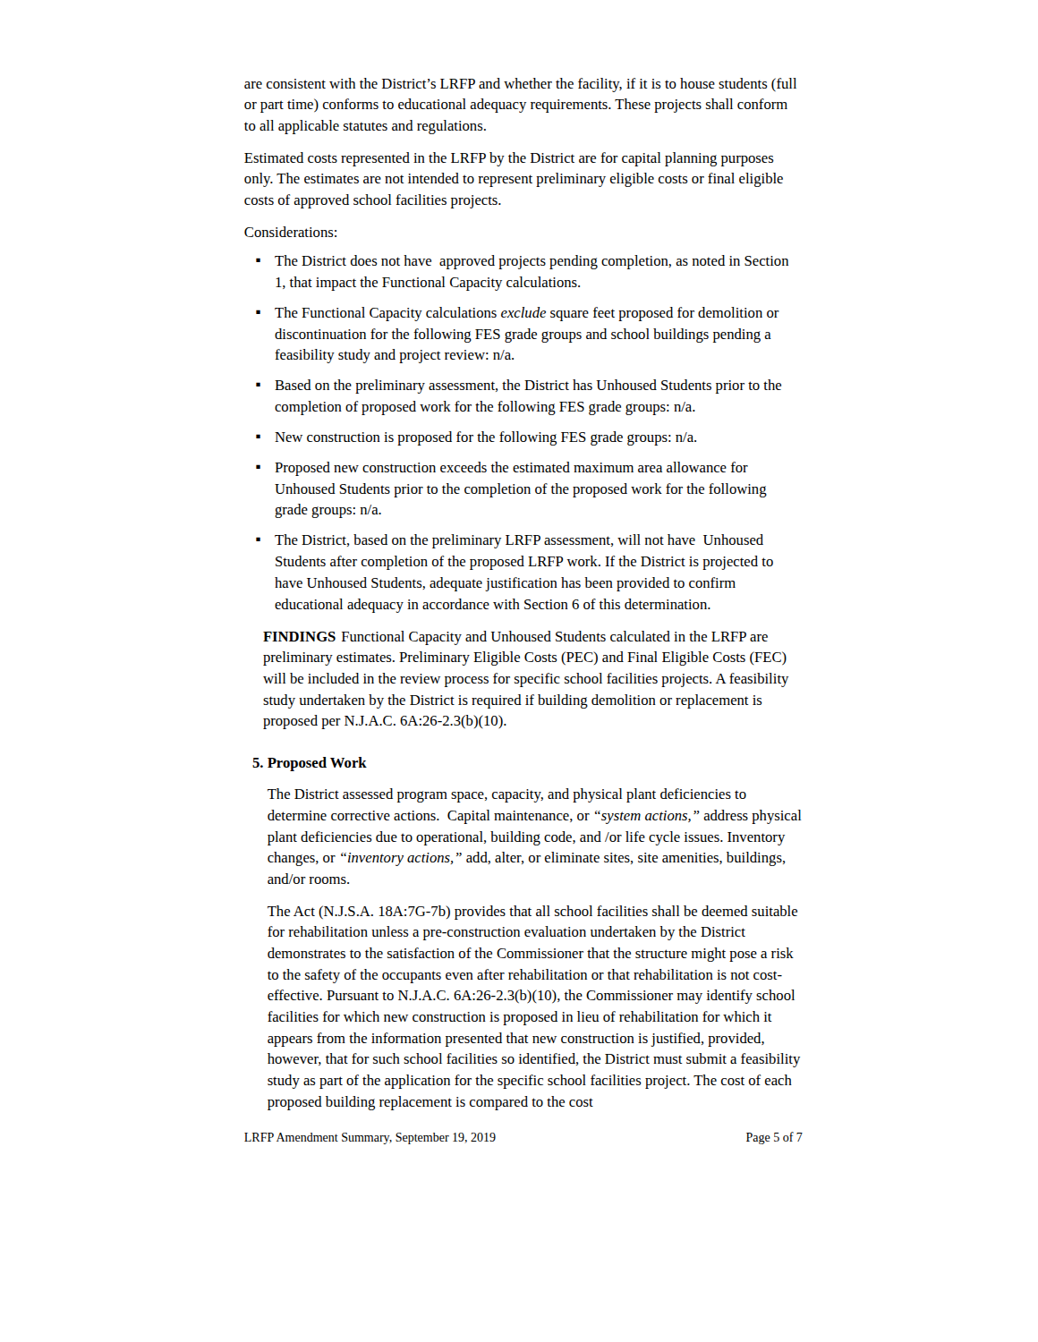are consistent with the District’s LRFP and whether the facility, if it is to house students (full or part time) conforms to educational adequacy requirements. These projects shall conform to all applicable statutes and regulations.
Estimated costs represented in the LRFP by the District are for capital planning purposes only. The estimates are not intended to represent preliminary eligible costs or final eligible costs of approved school facilities projects.
Considerations:
The District does not have approved projects pending completion, as noted in Section 1, that impact the Functional Capacity calculations.
The Functional Capacity calculations exclude square feet proposed for demolition or discontinuation for the following FES grade groups and school buildings pending a feasibility study and project review: n/a.
Based on the preliminary assessment, the District has Unhoused Students prior to the completion of proposed work for the following FES grade groups: n/a.
New construction is proposed for the following FES grade groups: n/a.
Proposed new construction exceeds the estimated maximum area allowance for Unhoused Students prior to the completion of the proposed work for the following grade groups: n/a.
The District, based on the preliminary LRFP assessment, will not have Unhoused Students after completion of the proposed LRFP work. If the District is projected to have Unhoused Students, adequate justification has been provided to confirm educational adequacy in accordance with Section 6 of this determination.
FINDINGS Functional Capacity and Unhoused Students calculated in the LRFP are preliminary estimates. Preliminary Eligible Costs (PEC) and Final Eligible Costs (FEC) will be included in the review process for specific school facilities projects. A feasibility study undertaken by the District is required if building demolition or replacement is proposed per N.J.A.C. 6A:26-2.3(b)(10).
Proposed Work
The District assessed program space, capacity, and physical plant deficiencies to determine corrective actions. Capital maintenance, or “system actions,” address physical plant deficiencies due to operational, building code, and /or life cycle issues. Inventory changes, or “inventory actions,” add, alter, or eliminate sites, site amenities, buildings, and/or rooms.
The Act (N.J.S.A. 18A:7G-7b) provides that all school facilities shall be deemed suitable for rehabilitation unless a pre-construction evaluation undertaken by the District demonstrates to the satisfaction of the Commissioner that the structure might pose a risk to the safety of the occupants even after rehabilitation or that rehabilitation is not cost-effective. Pursuant to N.J.A.C. 6A:26-2.3(b)(10), the Commissioner may identify school facilities for which new construction is proposed in lieu of rehabilitation for which it appears from the information presented that new construction is justified, provided, however, that for such school facilities so identified, the District must submit a feasibility study as part of the application for the specific school facilities project. The cost of each proposed building replacement is compared to the cost
LRFP Amendment Summary, September 19, 2019 Page 5 of 7